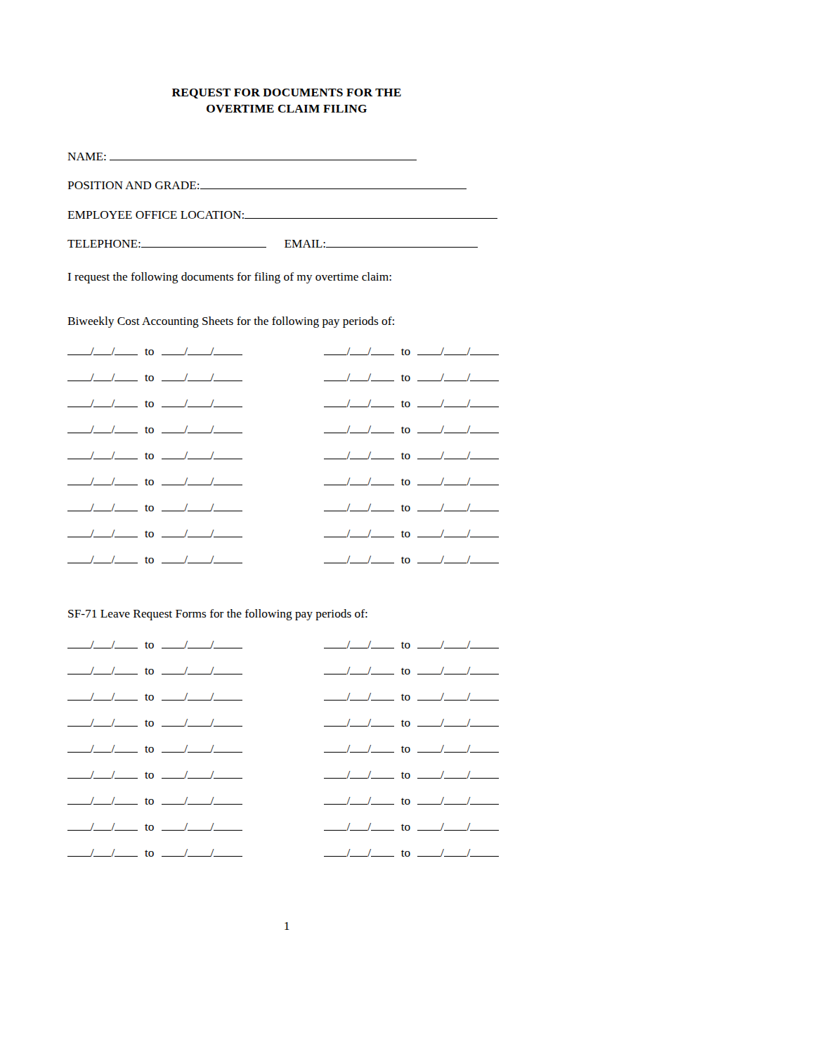REQUEST FOR DOCUMENTS FOR THE
OVERTIME CLAIM FILING
NAME:
POSITION AND GRADE:
EMPLOYEE OFFICE LOCATION:
TELEPHONE: EMAIL:
I request the following documents for filing of my overtime claim:
Biweekly Cost Accounting Sheets for the following pay periods of:
| / / to / / | / / to / / |
| / / to / / | / / to / / |
| / / to / / | / / to / / |
| / / to / / | / / to / / |
| / / to / / | / / to / / |
| / / to / / | / / to / / |
| / / to / / | / / to / / |
| / / to / / | / / to / / |
| / / to / / | / / to / / |
SF-71 Leave Request Forms for the following pay periods of:
| / / to / / | / / to / / |
| / / to / / | / / to / / |
| / / to / / | / / to / / |
| / / to / / | / / to / / |
| / / to / / | / / to / / |
| / / to / / | / / to / / |
| / / to / / | / / to / / |
| / / to / / | / / to / / |
| / / to / / | / / to / / |
1